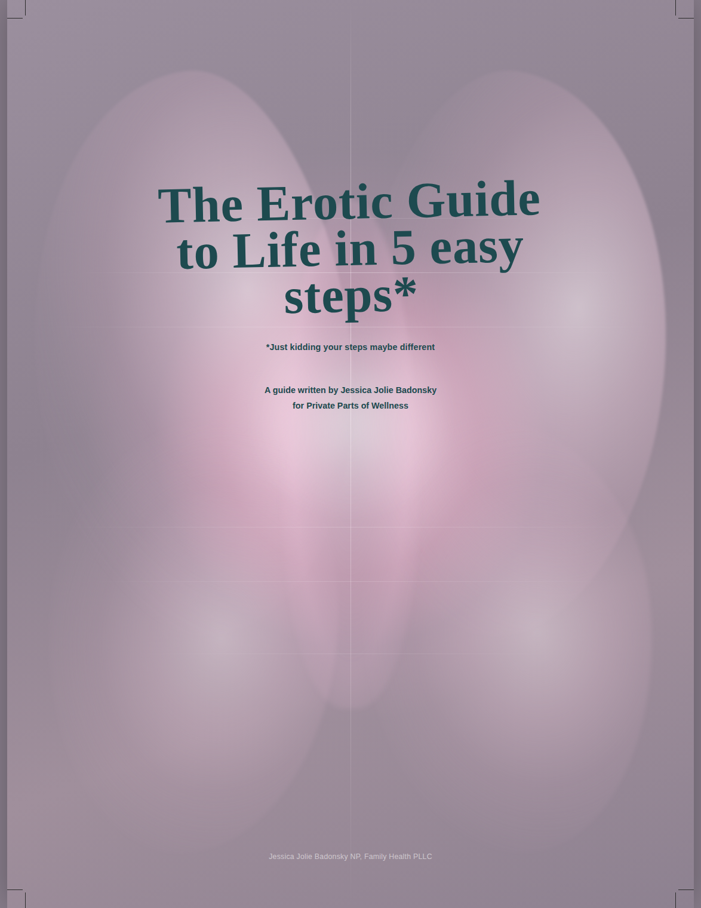The Erotic Guide to Life in 5 easy steps*
*Just kidding your steps maybe different
A guide written by Jessica Jolie Badonsky
for Private Parts of Wellness
Jessica Jolie Badonsky NP, Family Health PLLC